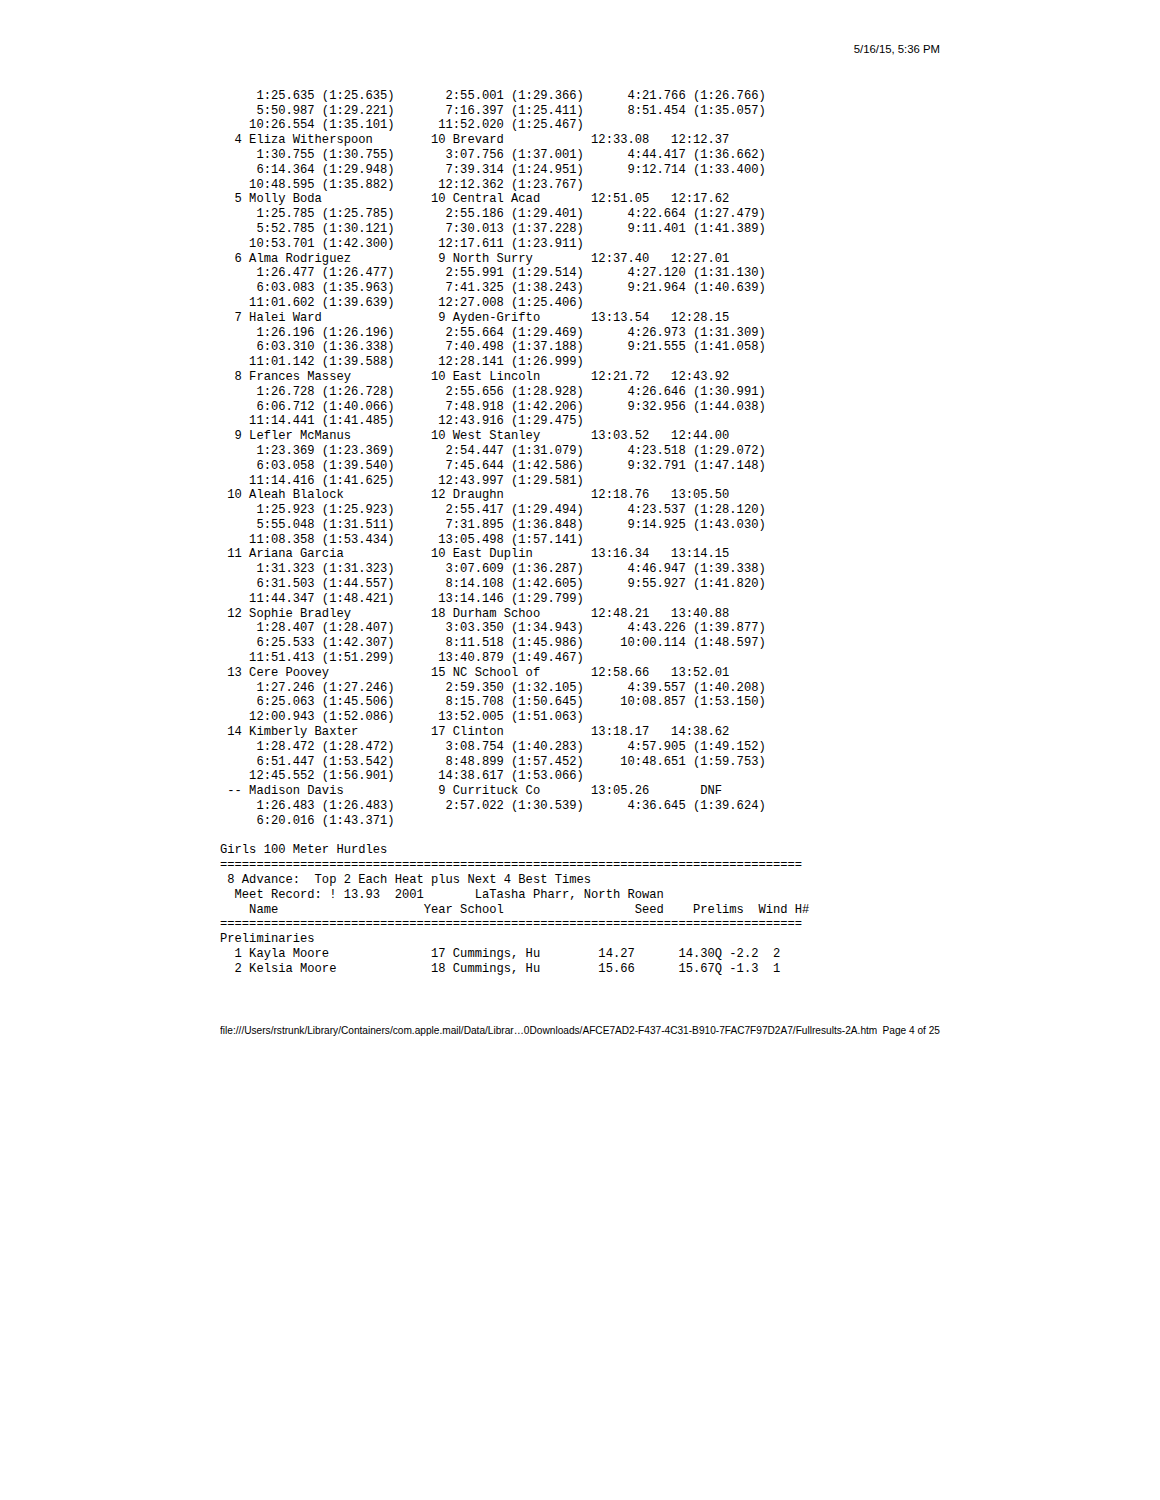5/16/15, 5:36 PM
     1:25.635 (1:25.635)       2:55.001 (1:29.366)      4:21.766 (1:26.766)
     5:50.987 (1:29.221)       7:16.397 (1:25.411)      8:51.454 (1:35.057)
    10:26.554 (1:35.101)      11:52.020 (1:25.467)
  4 Eliza Witherspoon        10 Brevard            12:33.08   12:12.37
     1:30.755 (1:30.755)       3:07.756 (1:37.001)      4:44.417 (1:36.662)
     6:14.364 (1:29.948)       7:39.314 (1:24.951)      9:12.714 (1:33.400)
    10:48.595 (1:35.882)      12:12.362 (1:23.767)
  5 Molly Boda               10 Central Acad       12:51.05   12:17.62
     1:25.785 (1:25.785)       2:55.186 (1:29.401)      4:22.664 (1:27.479)
     5:52.785 (1:30.121)       7:30.013 (1:37.228)      9:11.401 (1:41.389)
    10:53.701 (1:42.300)      12:17.611 (1:23.911)
  6 Alma Rodriguez            9 North Surry        12:37.40   12:27.01
     1:26.477 (1:26.477)       2:55.991 (1:29.514)      4:27.120 (1:31.130)
     6:03.083 (1:35.963)       7:41.325 (1:38.243)      9:21.964 (1:40.639)
    11:01.602 (1:39.639)      12:27.008 (1:25.406)
  7 Halei Ward                9 Ayden-Grifto       13:13.54   12:28.15
     1:26.196 (1:26.196)       2:55.664 (1:29.469)      4:26.973 (1:31.309)
     6:03.310 (1:36.338)       7:40.498 (1:37.188)      9:21.555 (1:41.058)
    11:01.142 (1:39.588)      12:28.141 (1:26.999)
  8 Frances Massey           10 East Lincoln       12:21.72   12:43.92
     1:26.728 (1:26.728)       2:55.656 (1:28.928)      4:26.646 (1:30.991)
     6:06.712 (1:40.066)       7:48.918 (1:42.206)      9:32.956 (1:44.038)
    11:14.441 (1:41.485)      12:43.916 (1:29.475)
  9 Lefler McManus           10 West Stanley       13:03.52   12:44.00
     1:23.369 (1:23.369)       2:54.447 (1:31.079)      4:23.518 (1:29.072)
     6:03.058 (1:39.540)       7:45.644 (1:42.586)      9:32.791 (1:47.148)
    11:14.416 (1:41.625)      12:43.997 (1:29.581)
 10 Aleah Blalock            12 Draughn            12:18.76   13:05.50
     1:25.923 (1:25.923)       2:55.417 (1:29.494)      4:23.537 (1:28.120)
     5:55.048 (1:31.511)       7:31.895 (1:36.848)      9:14.925 (1:43.030)
    11:08.358 (1:53.434)      13:05.498 (1:57.141)
 11 Ariana Garcia            10 East Duplin        13:16.34   13:14.15
     1:31.323 (1:31.323)       3:07.609 (1:36.287)      4:46.947 (1:39.338)
     6:31.503 (1:44.557)       8:14.108 (1:42.605)      9:55.927 (1:41.820)
    11:44.347 (1:48.421)      13:14.146 (1:29.799)
 12 Sophie Bradley           18 Durham Schoo       12:48.21   13:40.88
     1:28.407 (1:28.407)       3:03.350 (1:34.943)      4:43.226 (1:39.877)
     6:25.533 (1:42.307)       8:11.518 (1:45.986)     10:00.114 (1:48.597)
    11:51.413 (1:51.299)      13:40.879 (1:49.467)
 13 Cere Poovey              15 NC School of       12:58.66   13:52.01
     1:27.246 (1:27.246)       2:59.350 (1:32.105)      4:39.557 (1:40.208)
     6:25.063 (1:45.506)       8:15.708 (1:50.645)     10:08.857 (1:53.150)
    12:00.943 (1:52.086)      13:52.005 (1:51.063)
 14 Kimberly Baxter          17 Clinton            13:18.17   14:38.62
     1:28.472 (1:28.472)       3:08.754 (1:40.283)      4:57.905 (1:49.152)
     6:51.447 (1:53.542)       8:48.899 (1:57.452)     10:48.651 (1:59.753)
    12:45.552 (1:56.901)      14:38.617 (1:53.066)
 -- Madison Davis             9 Currituck Co       13:05.26       DNF
     1:26.483 (1:26.483)       2:57.022 (1:30.539)      4:36.645 (1:39.624)
     6:20.016 (1:43.371)

Girls 100 Meter Hurdles
================================================================================
 8 Advance:  Top 2 Each Heat plus Next 4 Best Times
  Meet Record: ! 13.93  2001       LaTasha Pharr, North Rowan
    Name                    Year School                  Seed    Prelims  Wind H#
================================================================================
Preliminaries
  1 Kayla Moore              17 Cummings, Hu        14.27      14.30Q -2.2  2
  2 Kelsia Moore             18 Cummings, Hu        15.66      15.67Q -1.3  1
file:///Users/rstrunk/Library/Containers/com.apple.mail/Data/Librar…0Downloads/AFCE7AD2-F437-4C31-B910-7FAC7F97D2A7/Fullresults-2A.htm
Page 4 of 25